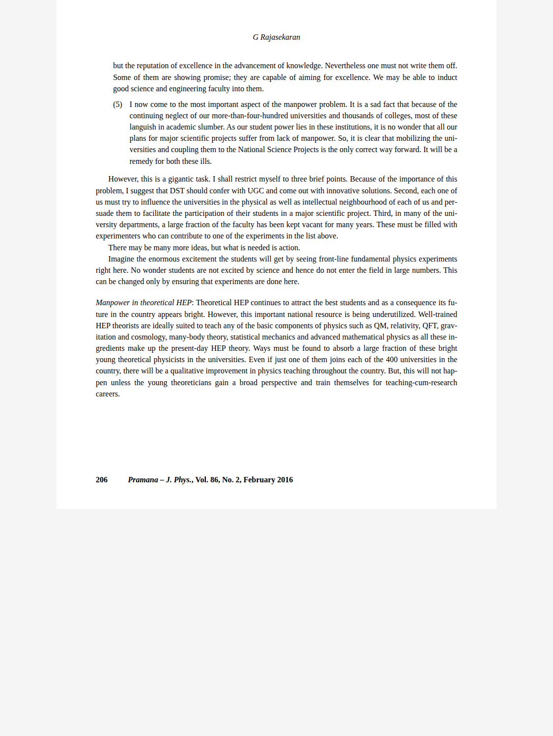G Rajasekaran
but the reputation of excellence in the advancement of knowledge. Nevertheless one must not write them off. Some of them are showing promise; they are capable of aiming for excellence. We may be able to induct good science and engineering faculty into them.
(5) I now come to the most important aspect of the manpower problem. It is a sad fact that because of the continuing neglect of our more-than-four-hundred universities and thousands of colleges, most of these languish in academic slumber. As our student power lies in these institutions, it is no wonder that all our plans for major scientific projects suffer from lack of manpower. So, it is clear that mobilizing the universities and coupling them to the National Science Projects is the only correct way forward. It will be a remedy for both these ills.
However, this is a gigantic task. I shall restrict myself to three brief points. Because of the importance of this problem, I suggest that DST should confer with UGC and come out with innovative solutions. Second, each one of us must try to influence the universities in the physical as well as intellectual neighbourhood of each of us and persuade them to facilitate the participation of their students in a major scientific project. Third, in many of the university departments, a large fraction of the faculty has been kept vacant for many years. These must be filled with experimenters who can contribute to one of the experiments in the list above.
There may be many more ideas, but what is needed is action.
Imagine the enormous excitement the students will get by seeing front-line fundamental physics experiments right here. No wonder students are not excited by science and hence do not enter the field in large numbers. This can be changed only by ensuring that experiments are done here.
Manpower in theoretical HEP: Theoretical HEP continues to attract the best students and as a consequence its future in the country appears bright. However, this important national resource is being underutilized. Well-trained HEP theorists are ideally suited to teach any of the basic components of physics such as QM, relativity, QFT, gravitation and cosmology, many-body theory, statistical mechanics and advanced mathematical physics as all these ingredients make up the present-day HEP theory. Ways must be found to absorb a large fraction of these bright young theoretical physicists in the universities. Even if just one of them joins each of the 400 universities in the country, there will be a qualitative improvement in physics teaching throughout the country. But, this will not happen unless the young theoreticians gain a broad perspective and train themselves for teaching-cum-research careers.
206 Pramana – J. Phys., Vol. 86, No. 2, February 2016